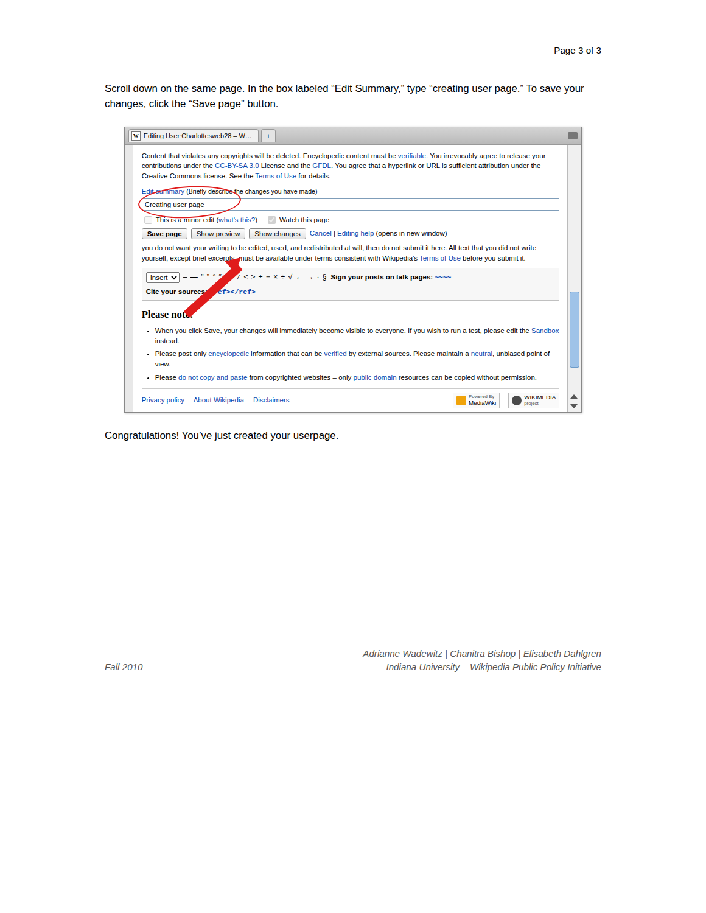Page 3 of 3
Scroll down on the same page. In the box labeled “Edit Summary,” type “creating user page.” To save your changes, click the “Save page” button.
WEditing User:Charlottesweb28 – W…
+
Content that violates any copyrights will be deleted. Encyclopedic content must be verifiable. You irrevocably agree to release your contributions under the CC-BY-SA 3.0 License and the GFDL. You agree that a hyperlink or URL is sufficient attribution under the Creative Commons license. See the Terms of Use for details.
Edit summary (Briefly describe the changes you have made)
This is a minor edit (what's this?) Watch this page
Save page Show preview Show changes Cancel | Editing help (opens in new window)
you do not want your writing to be edited, used, and redistributed at will, then do not submit it here. All text that you did not write yourself, except brief excerpts, must be available under terms consistent with Wikipedia's Terms of Use before you submit it.
Insert – — " " ° ″ ′ ≈ ≠ ≤ ≥ ± − × ÷ √ ← → · § Sign your posts on talk pages: ~~~~ Cite your sources: <ref></ref>
Please note:
When you click Save, your changes will immediately become visible to everyone. If you wish to run a test, please edit the Sandbox instead.
Please post only encyclopedic information that can be verified by external sources. Please maintain a neutral, unbiased point of view.
Please do not copy and paste from copyrighted websites – only public domain resources can be copied without permission.
Privacy policy About Wikipedia Disclaimers
Powered By MediaWiki WIKIMEDIAproject
Congratulations! You’ve just created your userpage.
Fall 2010
Adrianne Wadewitz | Chanitra Bishop | Elisabeth Dahlgren
Indiana University – Wikipedia Public Policy Initiative